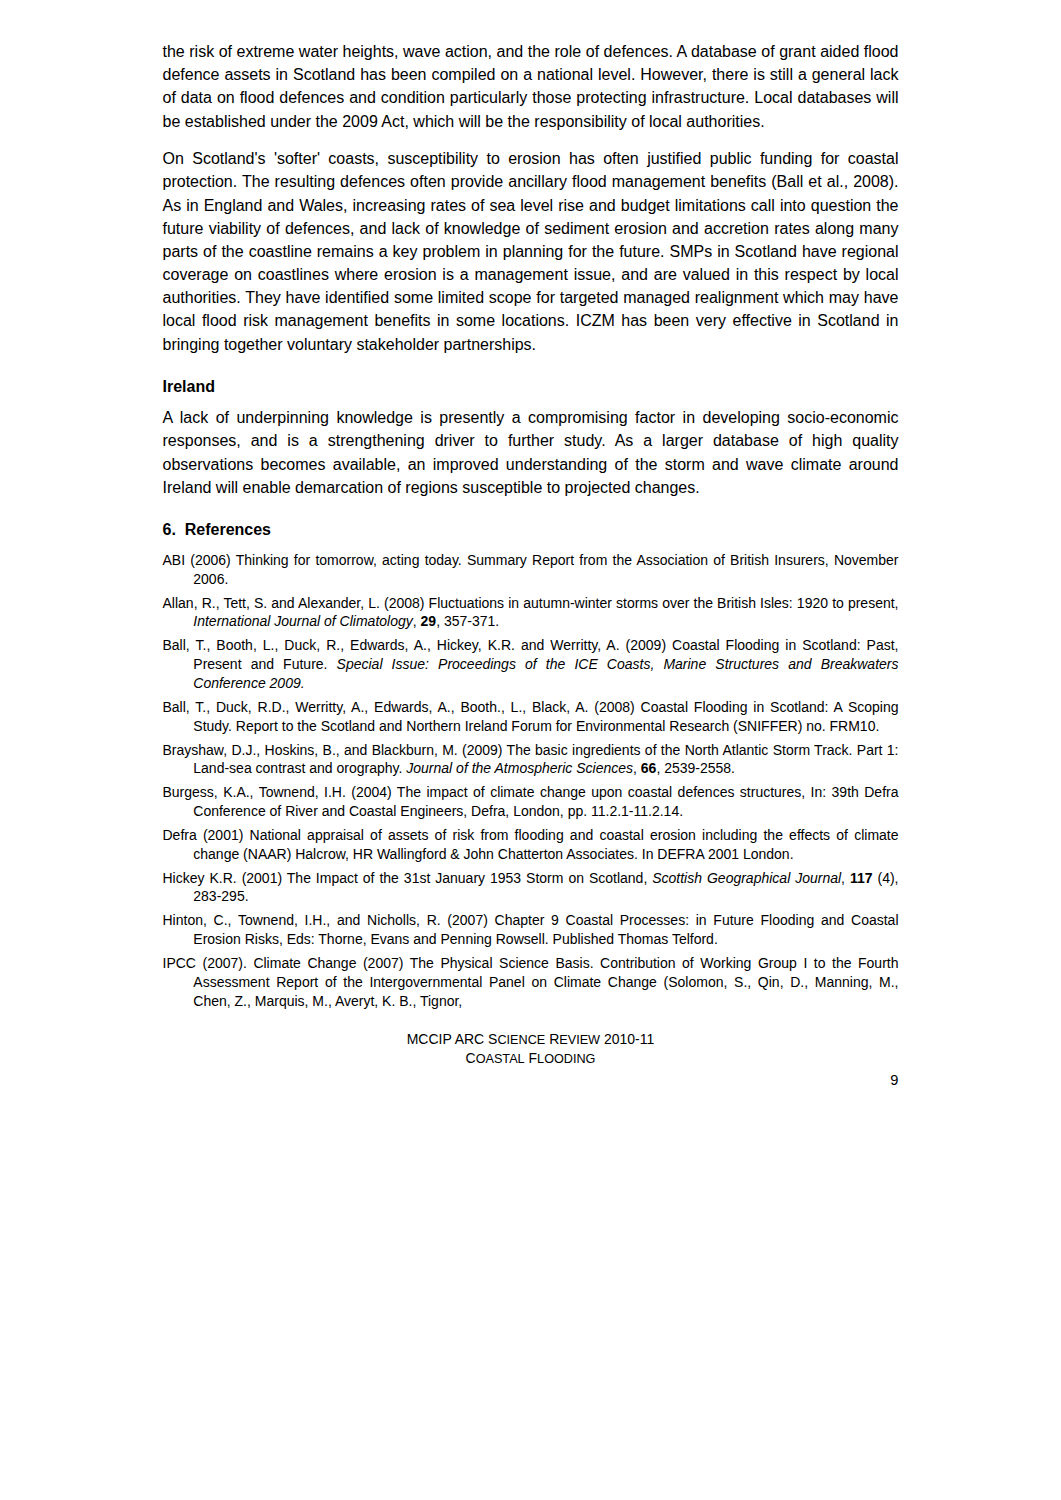the risk of extreme water heights, wave action, and the role of defences. A database of grant aided flood defence assets in Scotland has been compiled on a national level. However, there is still a general lack of data on flood defences and condition particularly those protecting infrastructure. Local databases will be established under the 2009 Act, which will be the responsibility of local authorities.
On Scotland's 'softer' coasts, susceptibility to erosion has often justified public funding for coastal protection. The resulting defences often provide ancillary flood management benefits (Ball et al., 2008). As in England and Wales, increasing rates of sea level rise and budget limitations call into question the future viability of defences, and lack of knowledge of sediment erosion and accretion rates along many parts of the coastline remains a key problem in planning for the future. SMPs in Scotland have regional coverage on coastlines where erosion is a management issue, and are valued in this respect by local authorities. They have identified some limited scope for targeted managed realignment which may have local flood risk management benefits in some locations. ICZM has been very effective in Scotland in bringing together voluntary stakeholder partnerships.
Ireland
A lack of underpinning knowledge is presently a compromising factor in developing socio-economic responses, and is a strengthening driver to further study. As a larger database of high quality observations becomes available, an improved understanding of the storm and wave climate around Ireland will enable demarcation of regions susceptible to projected changes.
6. References
ABI (2006) Thinking for tomorrow, acting today. Summary Report from the Association of British Insurers, November 2006.
Allan, R., Tett, S. and Alexander, L. (2008) Fluctuations in autumn-winter storms over the British Isles: 1920 to present, International Journal of Climatology, 29, 357-371.
Ball, T., Booth, L., Duck, R., Edwards, A., Hickey, K.R. and Werritty, A. (2009) Coastal Flooding in Scotland: Past, Present and Future. Special Issue: Proceedings of the ICE Coasts, Marine Structures and Breakwaters Conference 2009.
Ball, T., Duck, R.D., Werritty, A., Edwards, A., Booth., L., Black, A. (2008) Coastal Flooding in Scotland: A Scoping Study. Report to the Scotland and Northern Ireland Forum for Environmental Research (SNIFFER) no. FRM10.
Brayshaw, D.J., Hoskins, B., and Blackburn, M. (2009) The basic ingredients of the North Atlantic Storm Track. Part 1: Land-sea contrast and orography. Journal of the Atmospheric Sciences, 66, 2539-2558.
Burgess, K.A., Townend, I.H. (2004) The impact of climate change upon coastal defences structures, In: 39th Defra Conference of River and Coastal Engineers, Defra, London, pp. 11.2.1-11.2.14.
Defra (2001) National appraisal of assets of risk from flooding and coastal erosion including the effects of climate change (NAAR) Halcrow, HR Wallingford & John Chatterton Associates. In DEFRA 2001 London.
Hickey K.R. (2001) The Impact of the 31st January 1953 Storm on Scotland, Scottish Geographical Journal, 117 (4), 283-295.
Hinton, C., Townend, I.H., and Nicholls, R. (2007) Chapter 9 Coastal Processes: in Future Flooding and Coastal Erosion Risks, Eds: Thorne, Evans and Penning Rowsell. Published Thomas Telford.
IPCC (2007). Climate Change (2007) The Physical Science Basis. Contribution of Working Group I to the Fourth Assessment Report of the Intergovernmental Panel on Climate Change (Solomon, S., Qin, D., Manning, M., Chen, Z., Marquis, M., Averyt, K. B., Tignor,
MCCIP ARC SCIENCE REVIEW 2010-11
COASTAL FLOODING
9